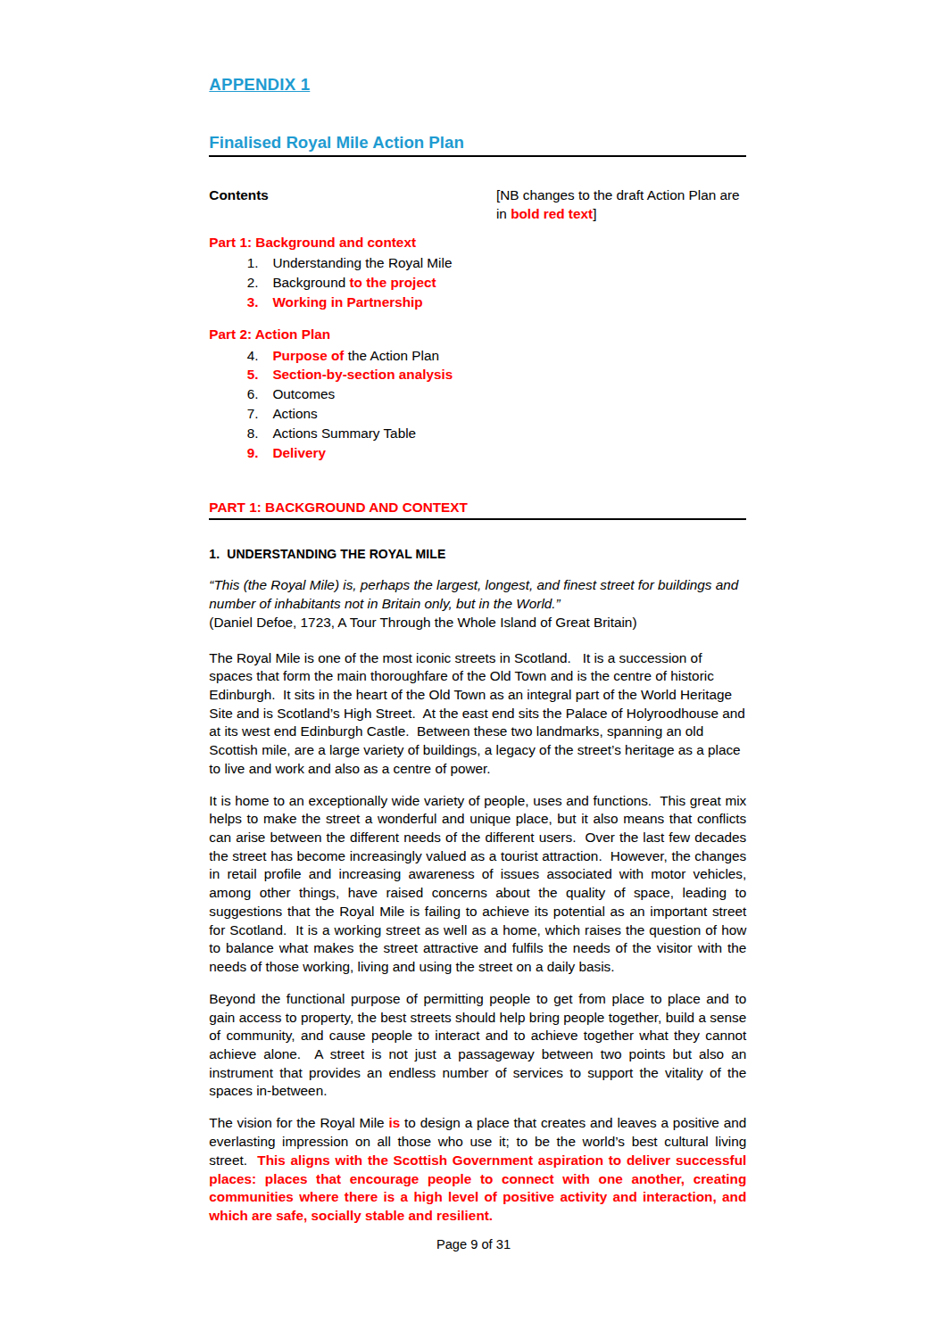APPENDIX 1
Finalised Royal Mile Action Plan
Contents
[NB changes to the draft Action Plan are in bold red text]
Part 1: Background and context
Understanding the Royal Mile
Background to the project
Working in Partnership
Part 2: Action Plan
Purpose of the Action Plan
Section-by-section analysis
Outcomes
Actions
Actions Summary Table
Delivery
PART 1: BACKGROUND AND CONTEXT
1. UNDERSTANDING THE ROYAL MILE
“This (the Royal Mile) is, perhaps the largest, longest, and finest street for buildings and number of inhabitants not in Britain only, but in the World.”
(Daniel Defoe, 1723, A Tour Through the Whole Island of Great Britain)
The Royal Mile is one of the most iconic streets in Scotland. It is a succession of spaces that form the main thoroughfare of the Old Town and is the centre of historic Edinburgh. It sits in the heart of the Old Town as an integral part of the World Heritage Site and is Scotland’s High Street. At the east end sits the Palace of Holyroodhouse and at its west end Edinburgh Castle. Between these two landmarks, spanning an old Scottish mile, are a large variety of buildings, a legacy of the street’s heritage as a place to live and work and also as a centre of power.
It is home to an exceptionally wide variety of people, uses and functions. This great mix helps to make the street a wonderful and unique place, but it also means that conflicts can arise between the different needs of the different users. Over the last few decades the street has become increasingly valued as a tourist attraction. However, the changes in retail profile and increasing awareness of issues associated with motor vehicles, among other things, have raised concerns about the quality of space, leading to suggestions that the Royal Mile is failing to achieve its potential as an important street for Scotland. It is a working street as well as a home, which raises the question of how to balance what makes the street attractive and fulfils the needs of the visitor with the needs of those working, living and using the street on a daily basis.
Beyond the functional purpose of permitting people to get from place to place and to gain access to property, the best streets should help bring people together, build a sense of community, and cause people to interact and to achieve together what they cannot achieve alone. A street is not just a passageway between two points but also an instrument that provides an endless number of services to support the vitality of the spaces in-between.
The vision for the Royal Mile is to design a place that creates and leaves a positive and everlasting impression on all those who use it; to be the world’s best cultural living street. This aligns with the Scottish Government aspiration to deliver successful places: places that encourage people to connect with one another, creating communities where there is a high level of positive activity and interaction, and which are safe, socially stable and resilient.
Page 9 of 31